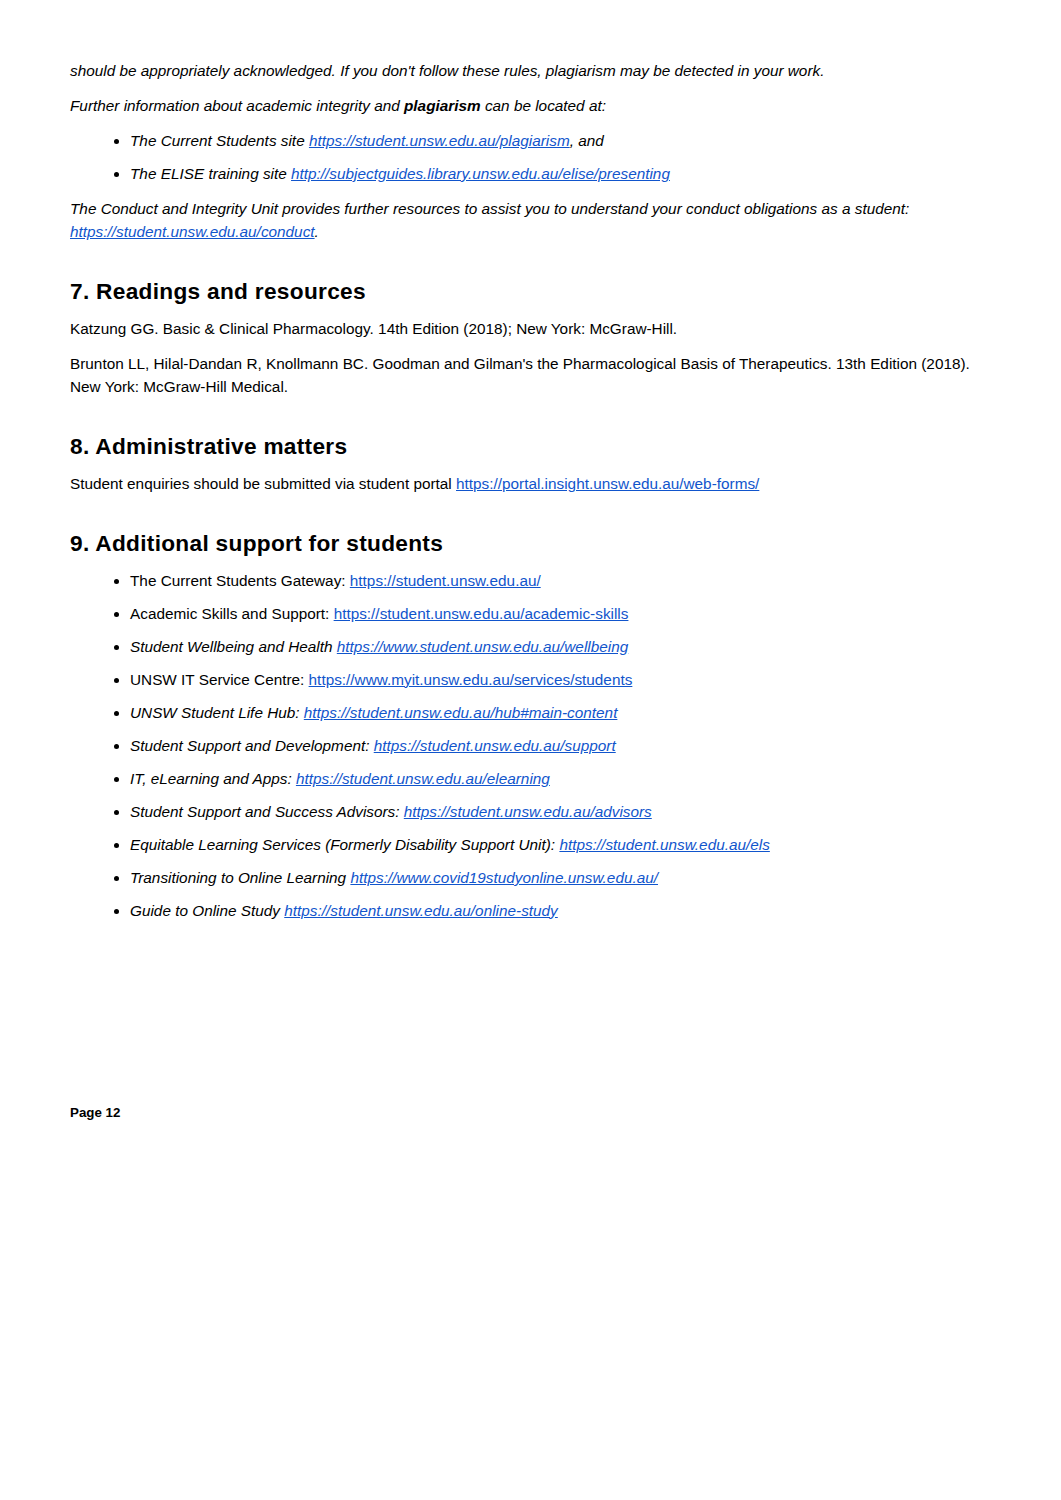should be appropriately acknowledged. If you don't follow these rules, plagiarism may be detected in your work.
Further information about academic integrity and plagiarism can be located at:
The Current Students site https://student.unsw.edu.au/plagiarism, and
The ELISE training site http://subjectguides.library.unsw.edu.au/elise/presenting
The Conduct and Integrity Unit provides further resources to assist you to understand your conduct obligations as a student: https://student.unsw.edu.au/conduct.
7. Readings and resources
Katzung GG. Basic & Clinical Pharmacology. 14th Edition (2018); New York: McGraw-Hill.
Brunton LL, Hilal-Dandan R, Knollmann BC. Goodman and Gilman's the Pharmacological Basis of Therapeutics. 13th Edition (2018). New York: McGraw-Hill Medical.
8. Administrative matters
Student enquiries should be submitted via student portal https://portal.insight.unsw.edu.au/web-forms/
9. Additional support for students
The Current Students Gateway: https://student.unsw.edu.au/
Academic Skills and Support: https://student.unsw.edu.au/academic-skills
Student Wellbeing and Health https://www.student.unsw.edu.au/wellbeing
UNSW IT Service Centre: https://www.myit.unsw.edu.au/services/students
UNSW Student Life Hub: https://student.unsw.edu.au/hub#main-content
Student Support and Development: https://student.unsw.edu.au/support
IT, eLearning and Apps: https://student.unsw.edu.au/elearning
Student Support and Success Advisors: https://student.unsw.edu.au/advisors
Equitable Learning Services (Formerly Disability Support Unit): https://student.unsw.edu.au/els
Transitioning to Online Learning https://www.covid19studyonline.unsw.edu.au/
Guide to Online Study https://student.unsw.edu.au/online-study
Page 12